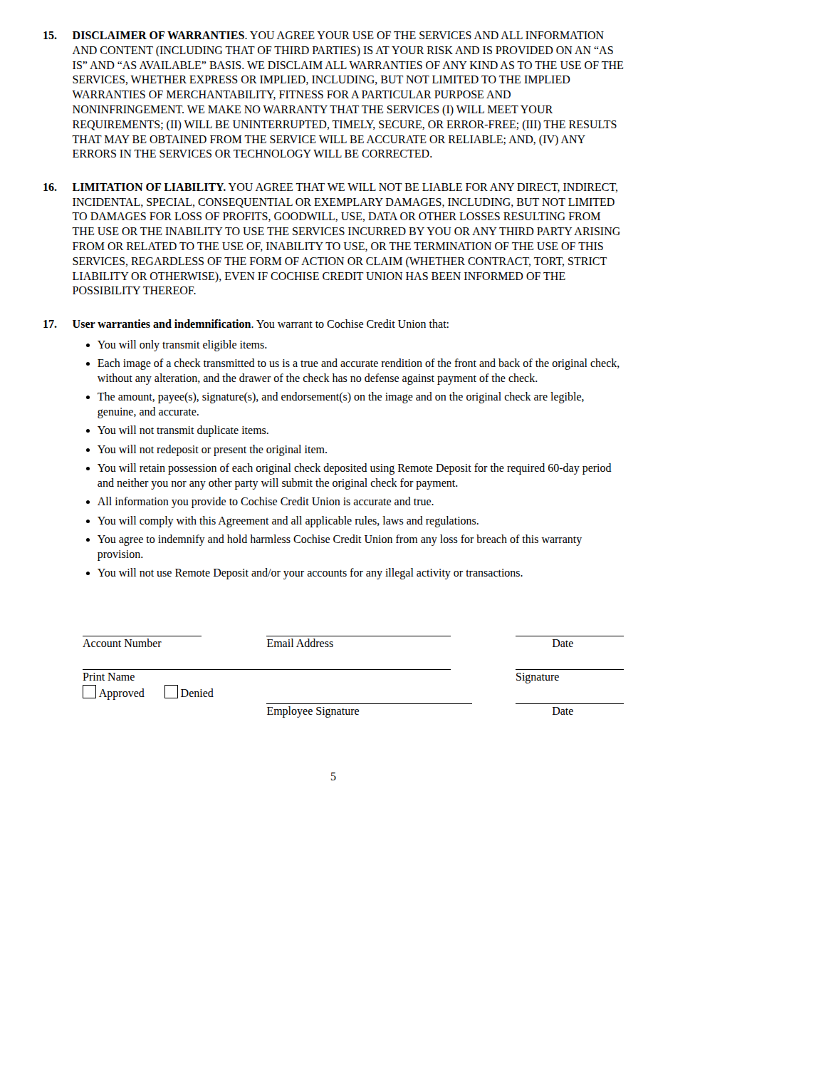15. DISCLAIMER OF WARRANTIES. You agree your use of the services and all information and content (including that of third parties) is at your risk and is provided on an “as is” and “as available” basis. We disclaim all warranties of any kind as to the use of the services, whether express or implied, including, but not limited to the implied warranties of merchantability, fitness for a particular purpose and noninfringement. We make no warranty that the services (i) will meet your requirements; (ii) will be uninterrupted, timely, secure, or error-free; (iii) the results that may be obtained from the service will be accurate or reliable; and, (iv) any errors in the services or technology will be corrected.
16. LIMITATION OF LIABILITY. You agree that we will not be liable for any direct, indirect, incidental, special, consequential or exemplary damages, including, but not limited to damages for loss of profits, goodwill, use, data or other losses resulting from the use or the inability to use the services incurred by you or any third party arising from or related to the use of, inability to use, or the termination of the use of this services, regardless of the form of action or claim (whether contract, tort, strict liability or otherwise), even if Cochise Credit Union has been informed of the possibility thereof.
17. User warranties and indemnification. You warrant to Cochise Credit Union that:
You will only transmit eligible items.
Each image of a check transmitted to us is a true and accurate rendition of the front and back of the original check, without any alteration, and the drawer of the check has no defense against payment of the check.
The amount, payee(s), signature(s), and endorsement(s) on the image and on the original check are legible, genuine, and accurate.
You will not transmit duplicate items.
You will not redeposit or present the original item.
You will retain possession of each original check deposited using Remote Deposit for the required 60-day period and neither you nor any other party will submit the original check for payment.
All information you provide to Cochise Credit Union is accurate and true.
You will comply with this Agreement and all applicable rules, laws and regulations.
You agree to indemnify and hold harmless Cochise Credit Union from any loss for breach of this warranty provision.
You will not use Remote Deposit and/or your accounts for any illegal activity or transactions.
| Account Number | | Email Address | | Date |
| Print Name | | Signature |
| Approved Denied | | | |
| | Employee Signature | | Date |
5